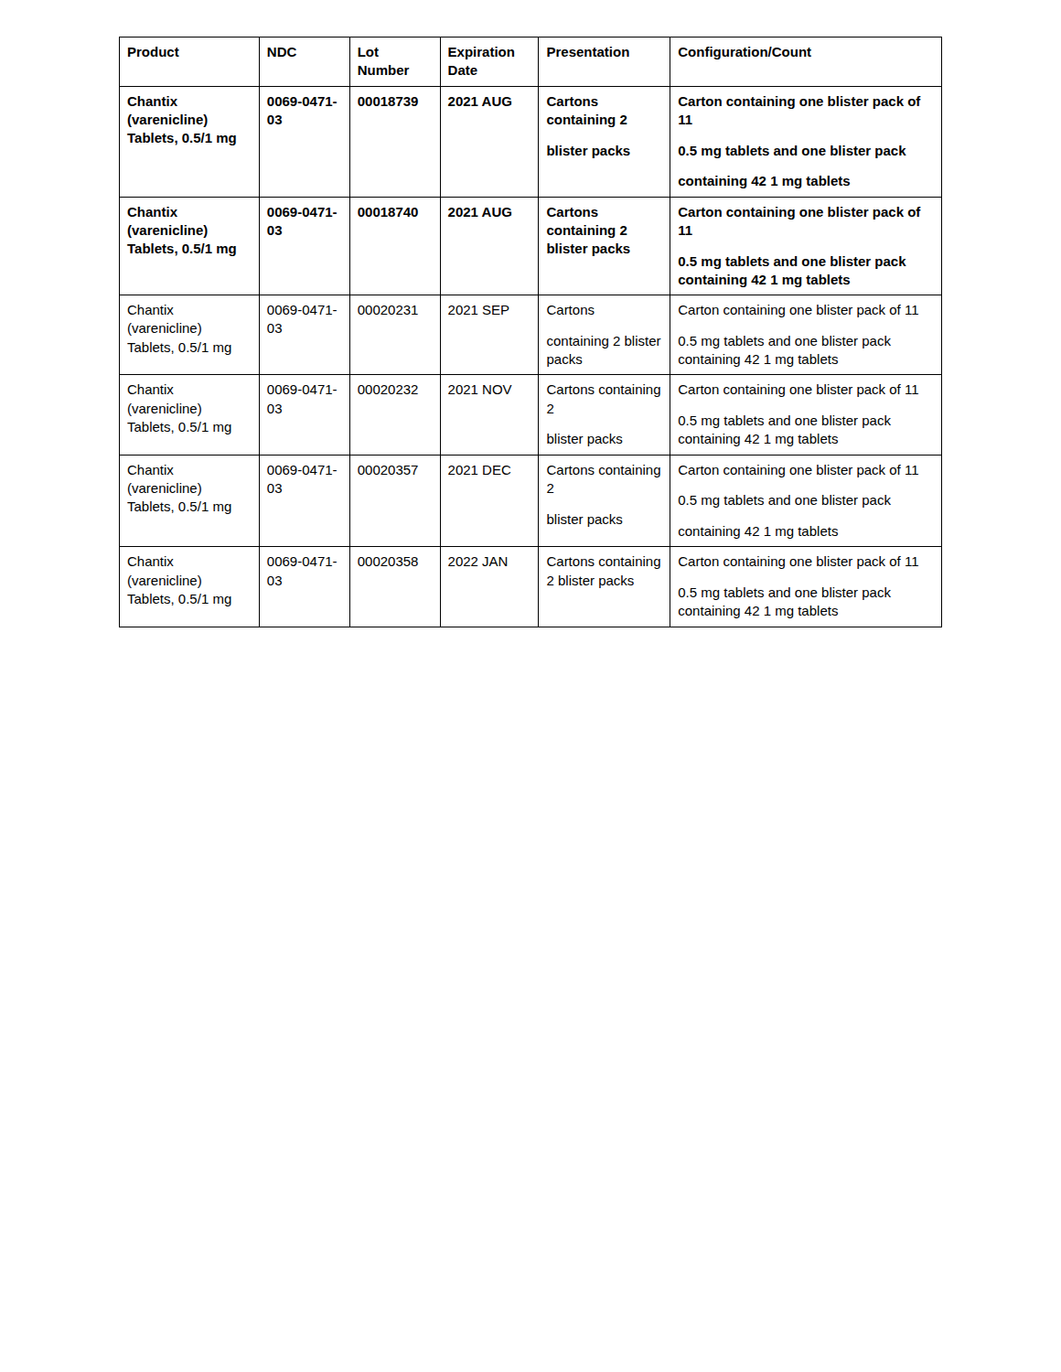| Product | NDC | Lot Number | Expiration Date | Presentation | Configuration/Count |
| --- | --- | --- | --- | --- | --- |
| Chantix (varenicline) Tablets, 0.5/1 mg | 0069-0471-03 | 00018739 | 2021 AUG | Cartons containing 2 blister packs | Carton containing one blister pack of 11 0.5 mg tablets and one blister pack containing 42 1 mg tablets |
| Chantix (varenicline) Tablets, 0.5/1 mg | 0069-0471-03 | 00018740 | 2021 AUG | Cartons containing 2 blister packs | Carton containing one blister pack of 11 0.5 mg tablets and one blister pack containing 42 1 mg tablets |
| Chantix (varenicline) Tablets, 0.5/1 mg | 0069-0471-03 | 00020231 | 2021 SEP | Cartons containing 2 blister packs | Carton containing one blister pack of 11 0.5 mg tablets and one blister pack containing 42 1 mg tablets |
| Chantix (varenicline) Tablets, 0.5/1 mg | 0069-0471-03 | 00020232 | 2021 NOV | Cartons containing 2 blister packs | Carton containing one blister pack of 11 0.5 mg tablets and one blister pack containing 42 1 mg tablets |
| Chantix (varenicline) Tablets, 0.5/1 mg | 0069-0471-03 | 00020357 | 2021 DEC | Cartons containing 2 blister packs | Carton containing one blister pack of 11 0.5 mg tablets and one blister pack containing 42 1 mg tablets |
| Chantix (varenicline) Tablets, 0.5/1 mg | 0069-0471-03 | 00020358 | 2022 JAN | Cartons containing 2 blister packs | Carton containing one blister pack of 11 0.5 mg tablets and one blister pack containing 42 1 mg tablets |